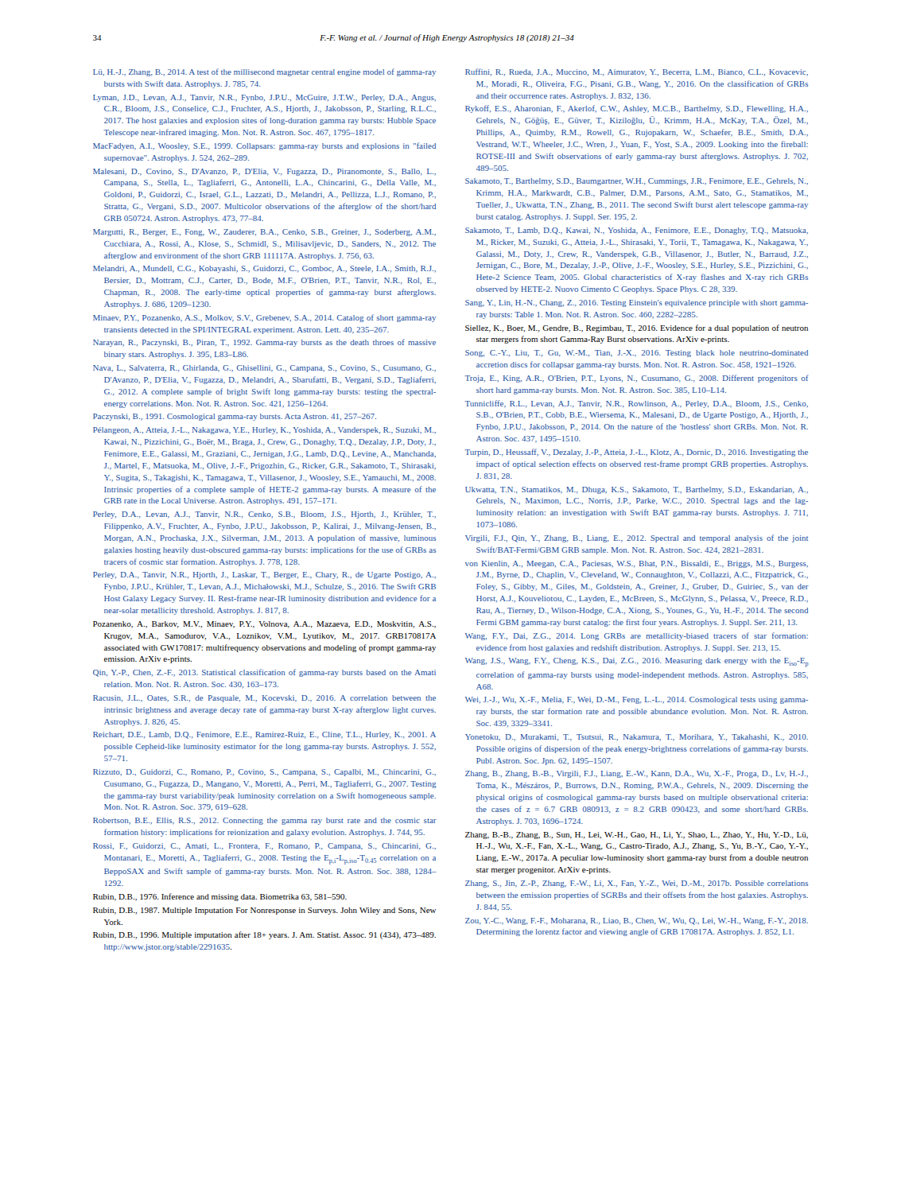34 F.-F. Wang et al. / Journal of High Energy Astrophysics 18 (2018) 21–34
Lü, H.-J., Zhang, B., 2014. A test of the millisecond magnetar central engine model of gamma-ray bursts with Swift data. Astrophys. J. 785, 74.
Lyman, J.D., Levan, A.J., Tanvir, N.R., Fynbo, J.P.U., McGuire, J.T.W., Perley, D.A., Angus, C.R., Bloom, J.S., Conselice, C.J., Fruchter, A.S., Hjorth, J., Jakobsson, P., Starling, R.L.C., 2017. The host galaxies and explosion sites of long-duration gamma ray bursts: Hubble Space Telescope near-infrared imaging. Mon. Not. R. Astron. Soc. 467, 1795–1817.
MacFadyen, A.I., Woosley, S.E., 1999. Collapsars: gamma-ray bursts and explosions in "failed supernovae". Astrophys. J. 524, 262–289.
Malesani, D., Covino, S., D'Avanzo, P., D'Elia, V., Fugazza, D., Piranomonte, S., Ballo, L., Campana, S., Stella, L., Tagliaferri, G., Antonelli, L.A., Chincarini, G., Della Valle, M., Goldoni, P., Guidorzi, C., Israel, G.L., Lazzati, D., Melandri, A., Pellizza, L.J., Romano, P., Stratta, G., Vergani, S.D., 2007. Multicolor observations of the afterglow of the short/hard GRB 050724. Astron. Astrophys. 473, 77–84.
Margutti, R., Berger, E., Fong, W., Zauderer, B.A., Cenko, S.B., Greiner, J., Soderberg, A.M., Cucchiara, A., Rossi, A., Klose, S., Schmidl, S., Milisavljevic, D., Sanders, N., 2012. The afterglow and environment of the short GRB 111117A. Astrophys. J. 756, 63.
Melandri, A., Mundell, C.G., Kobayashi, S., Guidorzi, C., Gomboc, A., Steele, I.A., Smith, R.J., Bersier, D., Mottram, C.J., Carter, D., Bode, M.F., O'Brien, P.T., Tanvir, N.R., Rol, E., Chapman, R., 2008. The early-time optical properties of gamma-ray burst afterglows. Astrophys. J. 686, 1209–1230.
Minaev, P.Y., Pozanenko, A.S., Molkov, S.V., Grebenev, S.A., 2014. Catalog of short gamma-ray transients detected in the SPI/INTEGRAL experiment. Astron. Lett. 40, 235–267.
Narayan, R., Paczynski, B., Piran, T., 1992. Gamma-ray bursts as the death throes of massive binary stars. Astrophys. J. 395, L83–L86.
Nava, L., Salvaterra, R., Ghirlanda, G., Ghisellini, G., Campana, S., Covino, S., Cusumano, G., D'Avanzo, P., D'Elia, V., Fugazza, D., Melandri, A., Sbarufatti, B., Vergani, S.D., Tagliaferri, G., 2012. A complete sample of bright Swift long gamma-ray bursts: testing the spectral-energy correlations. Mon. Not. R. Astron. Soc. 421, 1256–1264.
Paczynski, B., 1991. Cosmological gamma-ray bursts. Acta Astron. 41, 257–267.
Pélangeon, A., Atteia, J.-L., Nakagawa, Y.E., Hurley, K., Yoshida, A., Vanderspek, R., Suzuki, M., Kawai, N., Pizzichini, G., Boër, M., Braga, J., Crew, G., Donaghy, T.Q., Dezalay, J.P., Doty, J., Fenimore, E.E., Galassi, M., Graziani, C., Jernigan, J.G., Lamb, D.Q., Levine, A., Manchanda, J., Martel, F., Matsuoka, M., Olive, J.-F., Prigozhin, G., Ricker, G.R., Sakamoto, T., Shirasaki, Y., Sugita, S., Takagishi, K., Tamagawa, T., Villasenor, J., Woosley, S.E., Yamauchi, M., 2008. Intrinsic properties of a complete sample of HETE-2 gamma-ray bursts. A measure of the GRB rate in the Local Universe. Astron. Astrophys. 491, 157–171.
Perley, D.A., Levan, A.J., Tanvir, N.R., Cenko, S.B., Bloom, J.S., Hjorth, J., Krühler, T., Filippenko, A.V., Fruchter, A., Fynbo, J.P.U., Jakobsson, P., Kalirai, J., Milvang-Jensen, B., Morgan, A.N., Prochaska, J.X., Silverman, J.M., 2013. A population of massive, luminous galaxies hosting heavily dust-obscured gamma-ray bursts: implications for the use of GRBs as tracers of cosmic star formation. Astrophys. J. 778, 128.
Perley, D.A., Tanvir, N.R., Hjorth, J., Laskar, T., Berger, E., Chary, R., de Ugarte Postigo, A., Fynbo, J.P.U., Krühler, T., Levan, A.J., Michałowski, M.J., Schulze, S., 2016. The Swift GRB Host Galaxy Legacy Survey. II. Rest-frame near-IR luminosity distribution and evidence for a near-solar metallicity threshold. Astrophys. J. 817, 8.
Pozanenko, A., Barkov, M.V., Minaev, P.Y., Volnova, A.A., Mazaeva, E.D., Moskvitin, A.S., Krugov, M.A., Samodurov, V.A., Loznikov, V.M., Lyutikov, M., 2017. GRB170817A associated with GW170817: multifrequency observations and modeling of prompt gamma-ray emission. ArXiv e-prints.
Qin, Y.-P., Chen, Z.-F., 2013. Statistical classification of gamma-ray bursts based on the Amati relation. Mon. Not. R. Astron. Soc. 430, 163–173.
Racusin, J.L., Oates, S.R., de Pasquale, M., Kocevski, D., 2016. A correlation between the intrinsic brightness and average decay rate of gamma-ray burst X-ray afterglow light curves. Astrophys. J. 826, 45.
Reichart, D.E., Lamb, D.Q., Fenimore, E.E., Ramirez-Ruiz, E., Cline, T.L., Hurley, K., 2001. A possible Cepheid-like luminosity estimator for the long gamma-ray bursts. Astrophys. J. 552, 57–71.
Rizzuto, D., Guidorzi, C., Romano, P., Covino, S., Campana, S., Capalbi, M., Chincarini, G., Cusumano, G., Fugazza, D., Mangano, V., Moretti, A., Perri, M., Tagliaferri, G., 2007. Testing the gamma-ray burst variability/peak luminosity correlation on a Swift homogeneous sample. Mon. Not. R. Astron. Soc. 379, 619–628.
Robertson, B.E., Ellis, R.S., 2012. Connecting the gamma ray burst rate and the cosmic star formation history: implications for reionization and galaxy evolution. Astrophys. J. 744, 95.
Rossi, F., Guidorzi, C., Amati, L., Frontera, F., Romano, P., Campana, S., Chincarini, G., Montanari, E., Moretti, A., Tagliaferri, G., 2008. Testing the Ep,i-Lp,iso-T0.45 correlation on a BeppoSAX and Swift sample of gamma-ray bursts. Mon. Not. R. Astron. Soc. 388, 1284–1292.
Rubin, D.B., 1976. Inference and missing data. Biometrika 63, 581–590.
Rubin, D.B., 1987. Multiple Imputation For Nonresponse in Surveys. John Wiley and Sons, New York.
Rubin, D.B., 1996. Multiple imputation after 18+ years. J. Am. Statist. Assoc. 91 (434), 473–489. http://www.jstor.org/stable/2291635.
Ruffini, R., Rueda, J.A., Muccino, M., Aimuratov, Y., Becerra, L.M., Bianco, C.L., Kovacevic, M., Moradi, R., Oliveira, F.G., Pisani, G.B., Wang, Y., 2016. On the classification of GRBs and their occurrence rates. Astrophys. J. 832, 136.
Rykoff, E.S., Aharonian, F., Akerlof, C.W., Ashley, M.C.B., Barthelmy, S.D., Flewelling, H.A., Gehrels, N., Göğüş, E., Güver, T., Kiziloğlu, Ü., Krimm, H.A., McKay, T.A., Özel, M., Phillips, A., Quimby, R.M., Rowell, G., Rujopakarn, W., Schaefer, B.E., Smith, D.A., Vestrand, W.T., Wheeler, J.C., Wren, J., Yuan, F., Yost, S.A., 2009. Looking into the fireball: ROTSE-III and Swift observations of early gamma-ray burst afterglows. Astrophys. J. 702, 489–505.
Sakamoto, T., Barthelmy, S.D., Baumgartner, W.H., Cummings, J.R., Fenimore, E.E., Gehrels, N., Krimm, H.A., Markwardt, C.B., Palmer, D.M., Parsons, A.M., Sato, G., Stamatikos, M., Tueller, J., Ukwatta, T.N., Zhang, B., 2011. The second Swift burst alert telescope gamma-ray burst catalog. Astrophys. J. Suppl. Ser. 195, 2.
Sakamoto, T., Lamb, D.Q., Kawai, N., Yoshida, A., Fenimore, E.E., Donaghy, T.Q., Matsuoka, M., Ricker, M., Suzuki, G., Atteia, J.-L., Shirasaki, Y., Torii, T., Tamagawa, K., Nakagawa, Y., Galassi, M., Doty, J., Crew, R., Vanderspek, G.B., Villasenor, J., Butler, N., Barraud, J.Z., Jernigan, C., Bore, M., Dezalay, J.-P., Olive, J.-F., Woosley, S.E., Hurley, S.E., Pizzichini, G., Hete-2 Science Team, 2005. Global characteristics of X-ray flashes and X-ray rich GRBs observed by HETE-2. Nuovo Cimento C Geophys. Space Phys. C 28, 339.
Sang, Y., Lin, H.-N., Chang, Z., 2016. Testing Einstein's equivalence principle with short gamma-ray bursts: Table 1. Mon. Not. R. Astron. Soc. 460, 2282–2285.
Siellez, K., Boer, M., Gendre, B., Regimbau, T., 2016. Evidence for a dual population of neutron star mergers from short Gamma-Ray Burst observations. ArXiv e-prints.
Song, C.-Y., Liu, T., Gu, W.-M., Tian, J.-X., 2016. Testing black hole neutrino-dominated accretion discs for collapsar gamma-ray bursts. Mon. Not. R. Astron. Soc. 458, 1921–1926.
Troja, E., King, A.R., O'Brien, P.T., Lyons, N., Cusumano, G., 2008. Different progenitors of short hard gamma-ray bursts. Mon. Not. R. Astron. Soc. 385, L10–L14.
Tunnicliffe, R.L., Levan, A.J., Tanvir, N.R., Rowlinson, A., Perley, D.A., Bloom, J.S., Cenko, S.B., O'Brien, P.T., Cobb, B.E., Wiersema, K., Malesani, D., de Ugarte Postigo, A., Hjorth, J., Fynbo, J.P.U., Jakobsson, P., 2014. On the nature of the 'hostless' short GRBs. Mon. Not. R. Astron. Soc. 437, 1495–1510.
Turpin, D., Heussaff, V., Dezalay, J.-P., Atteia, J.-L., Klotz, A., Dornic, D., 2016. Investigating the impact of optical selection effects on observed rest-frame prompt GRB properties. Astrophys. J. 831, 28.
Ukwatta, T.N., Stamatikos, M., Dhuga, K.S., Sakamoto, T., Barthelmy, S.D., Eskandarian, A., Gehrels, N., Maximon, L.C., Norris, J.P., Parke, W.C., 2010. Spectral lags and the lag-luminosity relation: an investigation with Swift BAT gamma-ray bursts. Astrophys. J. 711, 1073–1086.
Virgili, F.J., Qin, Y., Zhang, B., Liang, E., 2012. Spectral and temporal analysis of the joint Swift/BAT-Fermi/GBM GRB sample. Mon. Not. R. Astron. Soc. 424, 2821–2831.
von Kienlin, A., Meegan, C.A., Paciesas, W.S., Bhat, P.N., Bissaldi, E., Briggs, M.S., Burgess, J.M., Byrne, D., Chaplin, V., Cleveland, W., Connaughton, V., Collazzi, A.C., Fitzpatrick, G., Foley, S., Gibby, M., Giles, M., Goldstein, A., Greiner, J., Gruber, D., Guiriec, S., van der Horst, A.J., Kouveliotou, C., Layden, E., McBreen, S., McGlynn, S., Pelassa, V., Preece, R.D., Rau, A., Tierney, D., Wilson-Hodge, C.A., Xiong, S., Younes, G., Yu, H.-F., 2014. The second Fermi GBM gamma-ray burst catalog: the first four years. Astrophys. J. Suppl. Ser. 211, 13.
Wang, F.Y., Dai, Z.G., 2014. Long GRBs are metallicity-biased tracers of star formation: evidence from host galaxies and redshift distribution. Astrophys. J. Suppl. Ser. 213, 15.
Wang, J.S., Wang, F.Y., Cheng, K.S., Dai, Z.G., 2016. Measuring dark energy with the Eiso-Ep correlation of gamma-ray bursts using model-independent methods. Astron. Astrophys. 585, A68.
Wei, J.-J., Wu, X.-F., Melia, F., Wei, D.-M., Feng, L.-L., 2014. Cosmological tests using gamma-ray bursts, the star formation rate and possible abundance evolution. Mon. Not. R. Astron. Soc. 439, 3329–3341.
Yonetoku, D., Murakami, T., Tsutsui, R., Nakamura, T., Morihara, Y., Takahashi, K., 2010. Possible origins of dispersion of the peak energy-brightness correlations of gamma-ray bursts. Publ. Astron. Soc. Jpn. 62, 1495–1507.
Zhang, B., Zhang, B.-B., Virgili, F.J., Liang, E.-W., Kann, D.A., Wu, X.-F., Proga, D., Lv, H.-J., Toma, K., Mészáros, P., Burrows, D.N., Roming, P.W.A., Gehrels, N., 2009. Discerning the physical origins of cosmological gamma-ray bursts based on multiple observational criteria: the cases of z = 6.7 GRB 080913, z = 8.2 GRB 090423, and some short/hard GRBs. Astrophys. J. 703, 1696–1724.
Zhang, B.-B., Zhang, B., Sun, H., Lei, W.-H., Gao, H., Li, Y., Shao, L., Zhao, Y., Hu, Y.-D., Lü, H.-J., Wu, X.-F., Fan, X.-L., Wang, G., Castro-Tirado, A.J., Zhang, S., Yu, B.-Y., Cao, Y.-Y., Liang, E.-W., 2017a. A peculiar low-luminosity short gamma-ray burst from a double neutron star merger progenitor. ArXiv e-prints.
Zhang, S., Jin, Z.-P., Zhang, F.-W., Li, X., Fan, Y.-Z., Wei, D.-M., 2017b. Possible correlations between the emission properties of SGRBs and their offsets from the host galaxies. Astrophys. J. 844, 55.
Zou, Y.-C., Wang, F.-F., Moharana, R., Liao, B., Chen, W., Wu, Q., Lei, W.-H., Wang, F.-Y., 2018. Determining the lorentz factor and viewing angle of GRB 170817A. Astrophys. J. 852, L1.